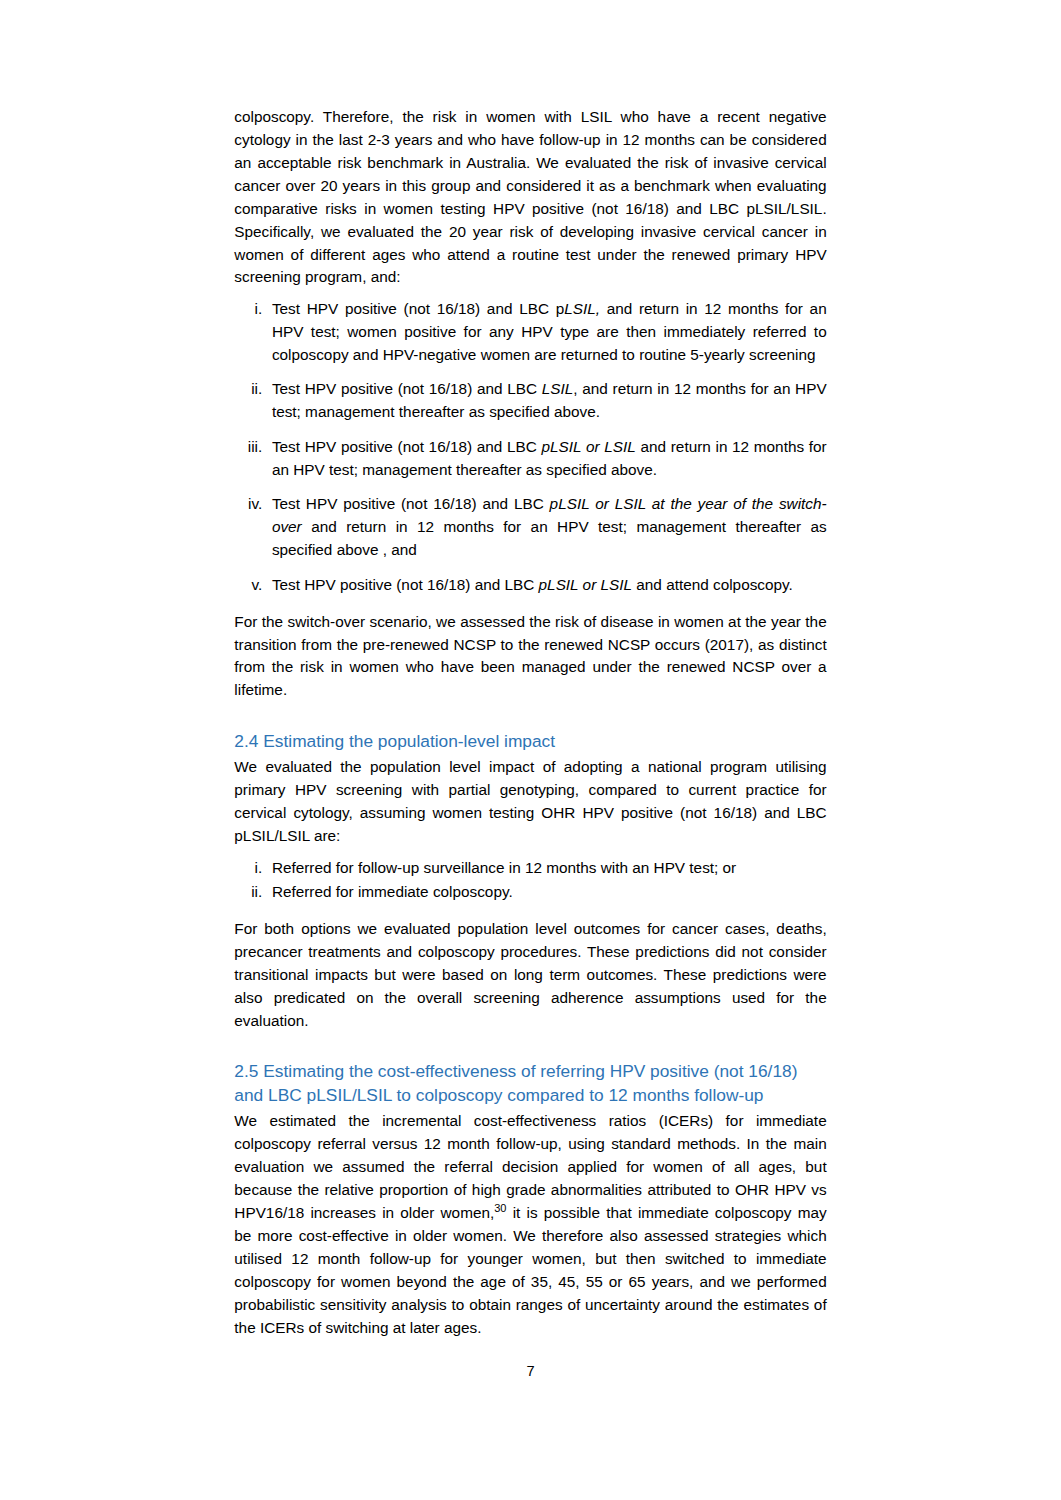colposcopy. Therefore, the risk in women with LSIL who have a recent negative cytology in the last 2-3 years and who have follow-up in 12 months can be considered an acceptable risk benchmark in Australia. We evaluated the risk of invasive cervical cancer over 20 years in this group and considered it as a benchmark when evaluating comparative risks in women testing HPV positive (not 16/18) and LBC pLSIL/LSIL. Specifically, we evaluated the 20 year risk of developing invasive cervical cancer in women of different ages who attend a routine test under the renewed primary HPV screening program, and:
Test HPV positive (not 16/18) and LBC pLSIL, and return in 12 months for an HPV test; women positive for any HPV type are then immediately referred to colposcopy and HPV-negative women are returned to routine 5-yearly screening
Test HPV positive (not 16/18) and LBC LSIL, and return in 12 months for an HPV test; management thereafter as specified above.
Test HPV positive (not 16/18) and LBC pLSIL or LSIL and return in 12 months for an HPV test; management thereafter as specified above.
Test HPV positive (not 16/18) and LBC pLSIL or LSIL at the year of the switch-over and return in 12 months for an HPV test; management thereafter as specified above , and
Test HPV positive (not 16/18) and LBC pLSIL or LSIL and attend colposcopy.
For the switch-over scenario, we assessed the risk of disease in women at the year the transition from the pre-renewed NCSP to the renewed NCSP occurs (2017), as distinct from the risk in women who have been managed under the renewed NCSP over a lifetime.
2.4 Estimating the population-level impact
We evaluated the population level impact of adopting a national program utilising primary HPV screening with partial genotyping, compared to current practice for cervical cytology, assuming women testing OHR HPV positive (not 16/18) and LBC pLSIL/LSIL are:
Referred for follow-up surveillance in 12 months with an HPV test; or
Referred for immediate colposcopy.
For both options we evaluated population level outcomes for cancer cases, deaths, precancer treatments and colposcopy procedures. These predictions did not consider transitional impacts but were based on long term outcomes. These predictions were also predicated on the overall screening adherence assumptions used for the evaluation.
2.5 Estimating the cost-effectiveness of referring HPV positive (not 16/18) and LBC pLSIL/LSIL to colposcopy compared to 12 months follow-up
We estimated the incremental cost-effectiveness ratios (ICERs) for immediate colposcopy referral versus 12 month follow-up, using standard methods. In the main evaluation we assumed the referral decision applied for women of all ages, but because the relative proportion of high grade abnormalities attributed to OHR HPV vs HPV16/18 increases in older women,30 it is possible that immediate colposcopy may be more cost-effective in older women. We therefore also assessed strategies which utilised 12 month follow-up for younger women, but then switched to immediate colposcopy for women beyond the age of 35, 45, 55 or 65 years, and we performed probabilistic sensitivity analysis to obtain ranges of uncertainty around the estimates of the ICERs of switching at later ages.
7